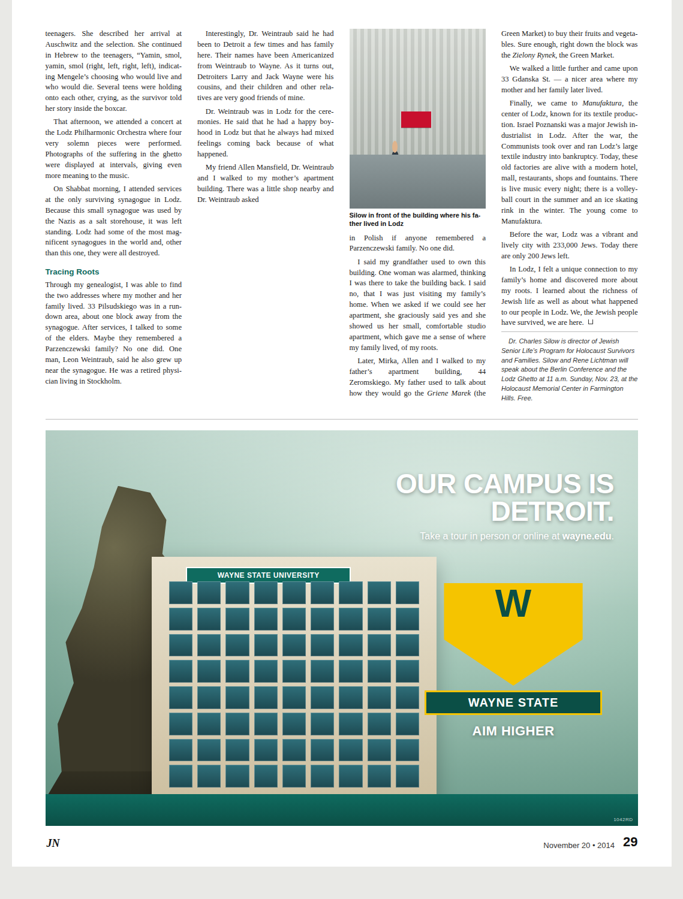teenagers. She described her arrival at Auschwitz and the selection. She continued in Hebrew to the teenagers, “Yamin, smol, yamin, smol (right, left, right, left), indicating Mengele’s choosing who would live and who would die. Several teens were holding onto each other, crying, as the survivor told her story inside the boxcar.
That afternoon, we attended a concert at the Lodz Philharmonic Orchestra where four very solemn pieces were performed. Photographs of the suffering in the ghetto were displayed at intervals, giving even more meaning to the music.
On Shabbat morning, I attended services at the only surviving synagogue in Lodz. Because this small synagogue was used by the Nazis as a salt storehouse, it was left standing. Lodz had some of the most magnificent synagogues in the world and, other than this one, they were all destroyed.
Tracing Roots
Through my genealogist, I was able to find the two addresses where my mother and her family lived. 33 Pilsudskiego was in a rundown area, about one block away from the synagogue. After services, I talked to some of the elders. Maybe they remembered a Parzenczewski family? No one did. One man, Leon Weintraub, said he also grew up near the synagogue. He was a retired physician living in Stockholm.
Interestingly, Dr. Weintraub said he had been to Detroit a few times and has family here. Their names have been Americanized from Weintraub to Wayne. As it turns out, Detroiters Larry and Jack Wayne were his cousins, and their children and other relatives are very good friends of mine.
Dr. Weintraub was in Lodz for the ceremonies. He said that he had a happy boyhood in Lodz but that he always had mixed feelings coming back because of what happened.
My friend Allen Mansfield, Dr. Weintraub and I walked to my mother’s apartment building. There was a little shop nearby and Dr. Weintraub asked
Silow in front of the building where his father lived in Lodz
in Polish if anyone remembered a Parzenczewski family. No one did.
I said my grandfather used to own this building. One woman was alarmed, thinking I was there to take the building back. I said no, that I was just visiting my family’s home. When we asked if we could see her apartment, she graciously said yes and she showed us her small, comfortable studio apartment, which gave me a sense of where my family lived, of my roots.
Later, Mirka, Allen and I walked to my father’s apartment building, 44 Zeromskiego. My father used to talk about how they would go the Griene Marek (the Green Market) to buy their fruits and vegetables. Sure enough, right down the block was the Zielony Rynek, the Green Market.
We walked a little further and came upon 33 Gdanska St. — a nicer area where my mother and her family later lived.
Finally, we came to Manufaktura, the center of Lodz, known for its textile production. Israel Poznanski was a major Jewish industrialist in Lodz. After the war, the Communists took over and ran Lodz’s large textile industry into bankruptcy. Today, these old factories are alive with a modern hotel, mall, restaurants, shops and fountains. There is live music every night; there is a volleyball court in the summer and an ice skating rink in the winter. The young come to Manufaktura.
Before the war, Lodz was a vibrant and lively city with 233,000 Jews. Today there are only 200 Jews left.
In Lodz, I felt a unique connection to my family’s home and discovered more about my roots. I learned about the richness of Jewish life as well as about what happened to our people in Lodz. We, the Jewish people have survived, we are here.
Dr. Charles Silow is director of Jewish Senior Life’s Program for Holocaust Survivors and Families. Silow and Rene Lichtman will speak about the Berlin Conference and the Lodz Ghetto at 11 a.m. Sunday, Nov. 23, at the Holocaust Memorial Center in Farmington Hills. Free.
WAYNE STATE UNIVERSITY
OUR CAMPUS IS DETROIT.
Take a tour in person or online at wayne.edu.
WAYNE STATE
AIM HIGHER
1042RD
JN
November 20 • 2014
29